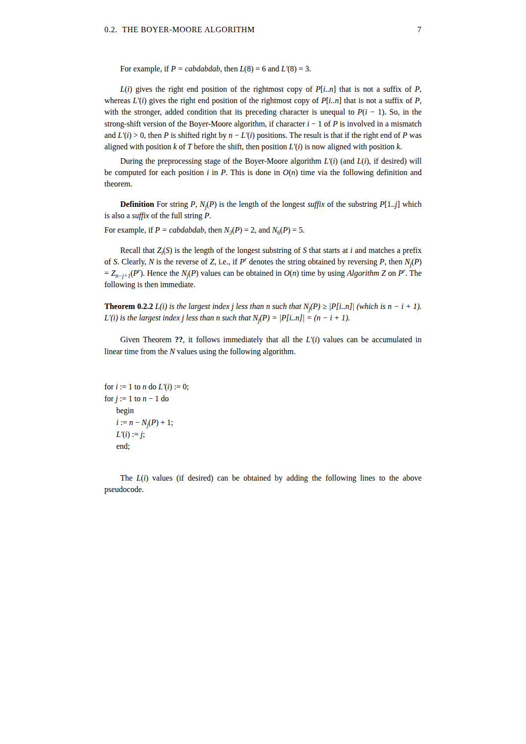0.2. THE BOYER-MOORE ALGORITHM 7
For example, if P = cabdabdab, then L(8) = 6 and L′(8) = 3.
L(i) gives the right end position of the rightmost copy of P[i..n] that is not a suffix of P, whereas L′(i) gives the right end position of the rightmost copy of P[i..n] that is not a suffix of P, with the stronger, added condition that its preceding character is unequal to P(i − 1). So, in the strong-shift version of the Boyer-Moore algorithm, if character i − 1 of P is involved in a mismatch and L′(i) > 0, then P is shifted right by n − L′(i) positions. The result is that if the right end of P was aligned with position k of T before the shift, then position L′(i) is now aligned with position k.
During the preprocessing stage of the Boyer-Moore algorithm L′(i) (and L(i), if desired) will be computed for each position i in P. This is done in O(n) time via the following definition and theorem.
Definition For string P, Nj(P) is the length of the longest suffix of the substring P[1..j] which is also a suffix of the full string P.
For example, if P = cabdabdab, then N3(P) = 2, and N6(P) = 5.
Recall that Zi(S) is the length of the longest substring of S that starts at i and matches a prefix of S. Clearly, N is the reverse of Z, i.e., if Pr denotes the string obtained by reversing P, then Nj(P) = Zn−j+1(Pr). Hence the Nj(P) values can be obtained in O(n) time by using Algorithm Z on Pr. The following is then immediate.
Theorem 0.2.2 L(i) is the largest index j less than n such that Nj(P) ≥ |P[i..n]| (which is n − i + 1). L′(i) is the largest index j less than n such that Nj(P) = |P[i..n]| = (n − i + 1).
Given Theorem ??, it follows immediately that all the L′(i) values can be accumulated in linear time from the N values using the following algorithm.
for i := 1 to n do L′(i) := 0;
for j := 1 to n − 1 do
      begin
      i := n − Nj(P) + 1;
      L′(i) := j;
      end;
The L(i) values (if desired) can be obtained by adding the following lines to the above pseudocode.